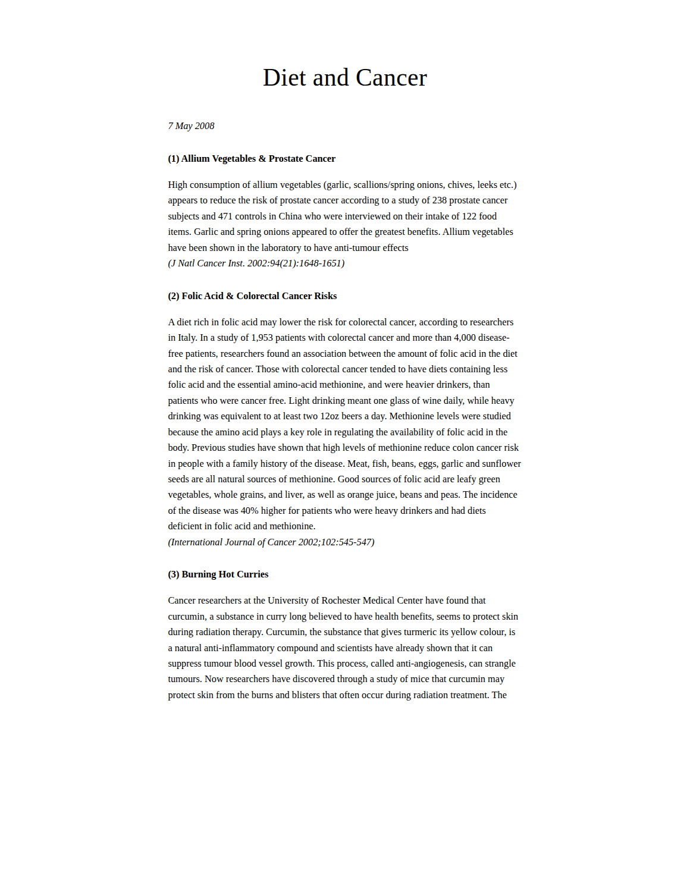Diet and Cancer
7 May 2008
(1) Allium Vegetables & Prostate Cancer
High consumption of allium vegetables (garlic, scallions/spring onions, chives, leeks etc.) appears to reduce the risk of prostate cancer according to a study of 238 prostate cancer subjects and 471 controls in China who were interviewed on their intake of 122 food items. Garlic and spring onions appeared to offer the greatest benefits. Allium vegetables have been shown in the laboratory to have anti-tumour effects
(J Natl Cancer Inst. 2002:94(21):1648-1651)
(2) Folic Acid & Colorectal Cancer Risks
A diet rich in folic acid may lower the risk for colorectal cancer, according to researchers in Italy. In a study of 1,953 patients with colorectal cancer and more than 4,000 disease-free patients, researchers found an association between the amount of folic acid in the diet and the risk of cancer. Those with colorectal cancer tended to have diets containing less folic acid and the essential amino-acid methionine, and were heavier drinkers, than patients who were cancer free. Light drinking meant one glass of wine daily, while heavy drinking was equivalent to at least two 12oz beers a day. Methionine levels were studied because the amino acid plays a key role in regulating the availability of folic acid in the body. Previous studies have shown that high levels of methionine reduce colon cancer risk in people with a family history of the disease. Meat, fish, beans, eggs, garlic and sunflower seeds are all natural sources of methionine. Good sources of folic acid are leafy green vegetables, whole grains, and liver, as well as orange juice, beans and peas. The incidence of the disease was 40% higher for patients who were heavy drinkers and had diets deficient in folic acid and methionine.
(International Journal of Cancer 2002;102:545-547)
(3) Burning Hot Curries
Cancer researchers at the University of Rochester Medical Center have found that curcumin, a substance in curry long believed to have health benefits, seems to protect skin during radiation therapy. Curcumin, the substance that gives turmeric its yellow colour, is a natural anti-inflammatory compound and scientists have already shown that it can suppress tumour blood vessel growth. This process, called anti-angiogenesis, can strangle tumours. Now researchers have discovered through a study of mice that curcumin may protect skin from the burns and blisters that often occur during radiation treatment. The